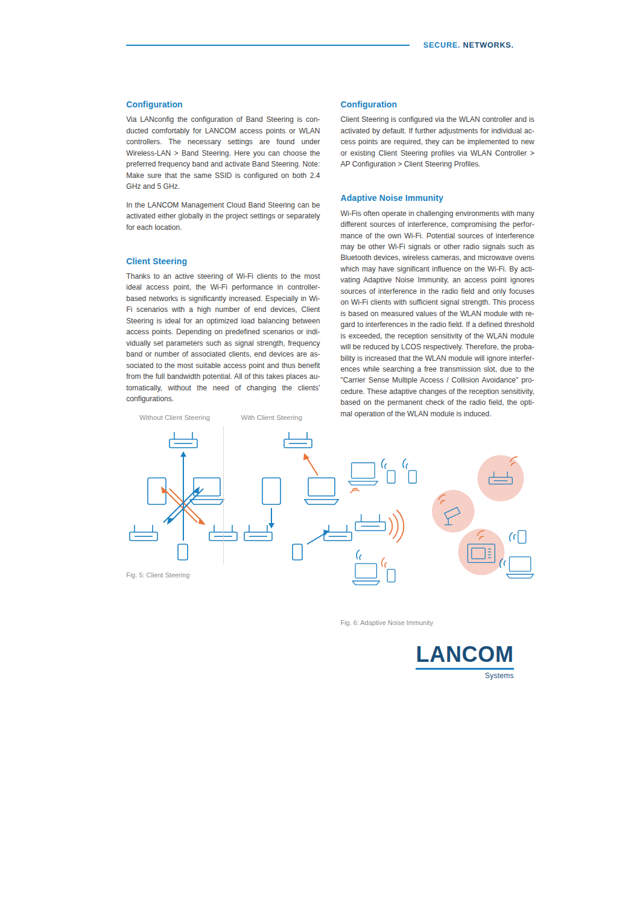SECURE. NETWORKS.
Configuration
Via LANconfig the configuration of Band Steering is conducted comfortably for LANCOM access points or WLAN controllers. The necessary settings are found under Wireless-LAN > Band Steering. Here you can choose the preferred frequency band and activate Band Steering. Note: Make sure that the same SSID is configured on both 2.4 GHz and 5 GHz.
In the LANCOM Management Cloud Band Steering can be activated either globally in the project settings or separately for each location.
Client Steering
Thanks to an active steering of Wi-Fi clients to the most ideal access point, the Wi-Fi performance in controller-based networks is significantly increased. Especially in Wi-Fi scenarios with a high number of end devices, Client Steering is ideal for an optimized load balancing between access points. Depending on predefined scenarios or individually set parameters such as signal strength, frequency band or number of associated clients, end devices are associated to the most suitable access point and thus benefit from the full bandwidth potential. All of this takes places automatically, without the need of changing the clients' configurations.
Without Client Steering With Client Steering
Fig. 5: Client Steering
Configuration
Client Steering is configured via the WLAN controller and is activated by default. If further adjustments for individual access points are required, they can be implemented to new or existing Client Steering profiles via WLAN Controller > AP Configuration > Client Steering Profiles.
Adaptive Noise Immunity
Wi-Fis often operate in challenging environments with many different sources of interference, compromising the performance of the own Wi-Fi. Potential sources of interference may be other Wi-Fi signals or other radio signals such as Bluetooth devices, wireless cameras, and microwave ovens which may have significant influence on the Wi-Fi. By activating Adaptive Noise Immunity, an access point ignores sources of interference in the radio field and only focuses on Wi-Fi clients with sufficient signal strength. This process is based on measured values of the WLAN module with regard to interferences in the radio field. If a defined threshold is exceeded, the reception sensitivity of the WLAN module will be reduced by LCOS respectively. Therefore, the probability is increased that the WLAN module will ignore interferences while searching a free transmission slot, due to the "Carrier Sense Multiple Access / Collision Avoidance" procedure. These adaptive changes of the reception sensitivity, based on the permanent check of the radio field, the optimal operation of the WLAN module is induced.
Fig. 6: Adaptive Noise Immunity
LANCOM
Systems